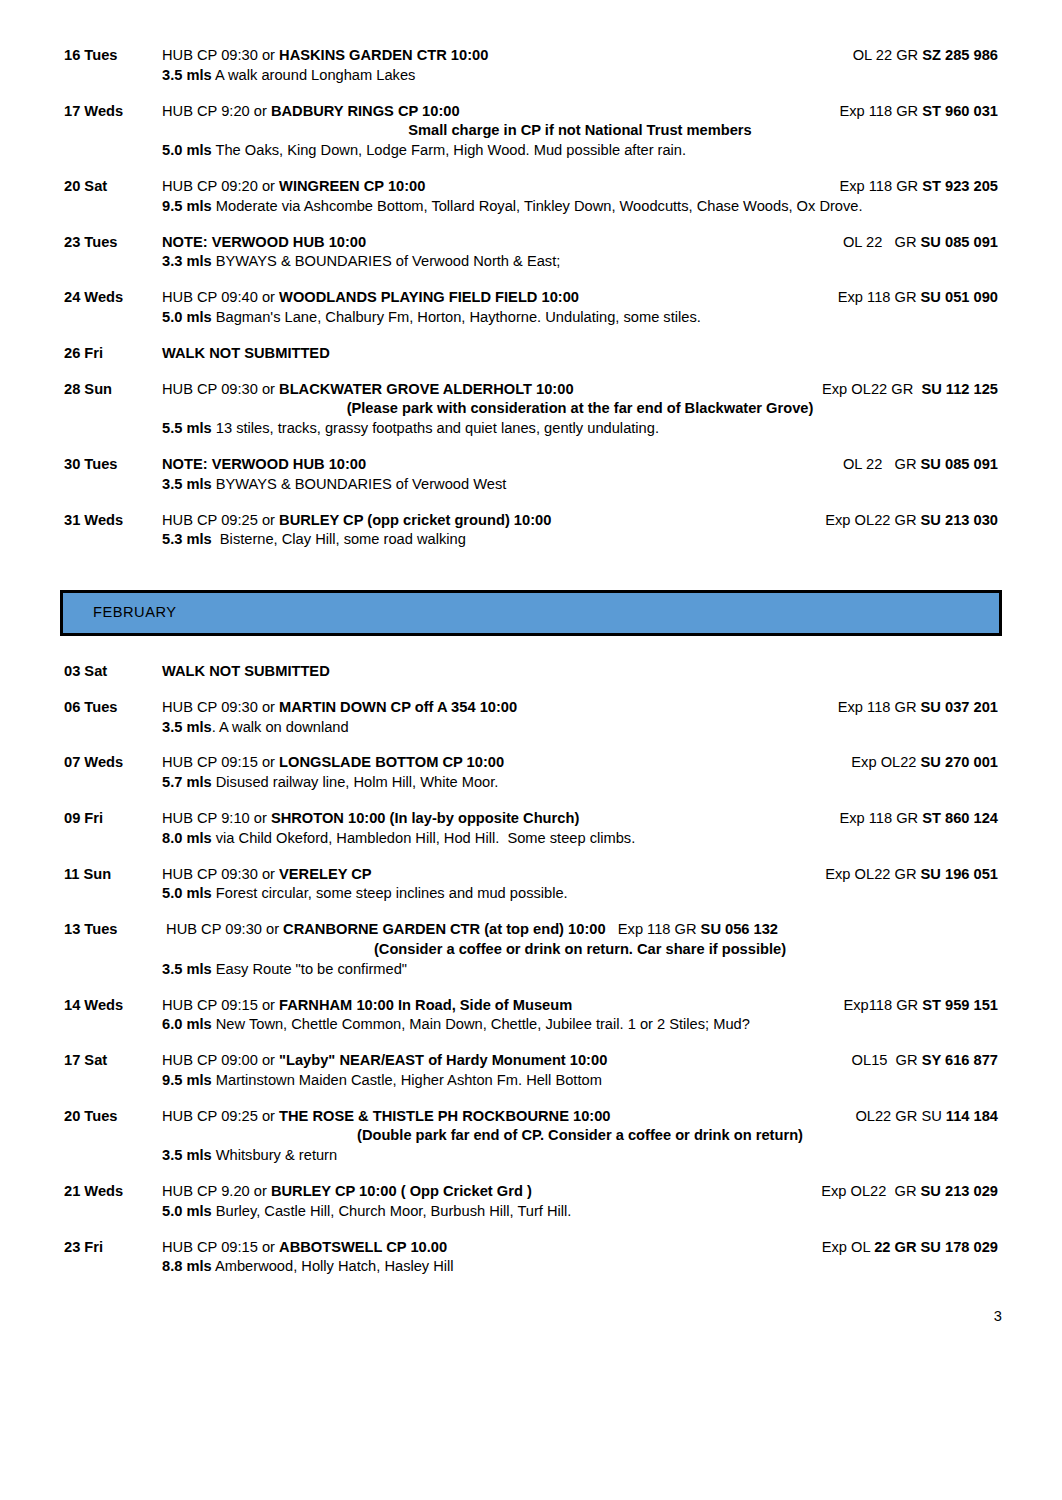| 16 Tues | OL 22 GR SZ 285 986 HUB CP 09:30 or HASKINS GARDEN CTR 10:00 3.5 mls A walk around Longham Lakes |
| 17 Weds | Exp 118 GR ST 960 031 HUB CP 9:20 or BADBURY RINGS CP 10:00 Small charge in CP if not National Trust members 5.0 mls The Oaks, King Down, Lodge Farm, High Wood. Mud possible after rain. |
| 20 Sat | Exp 118 GR ST 923 205 HUB CP 09:20 or WINGREEN CP 10:00 9.5 mls Moderate via Ashcombe Bottom, Tollard Royal, Tinkley Down, Woodcutts, Chase Woods, Ox Drove. |
| 23 Tues | OL 22 GR SU 085 091 NOTE: VERWOOD HUB 10:00 3.3 mls BYWAYS & BOUNDARIES of Verwood North & East; |
| 24 Weds | Exp 118 GR SU 051 090 HUB CP 09:40 or WOODLANDS PLAYING FIELD FIELD 10:00 5.0 mls Bagman's Lane, Chalbury Fm, Horton, Haythorne. Undulating, some stiles. |
| 26 Fri | WALK NOT SUBMITTED |
| 28 Sun | Exp OL22 GR SU 112 125 HUB CP 09:30 or BLACKWATER GROVE ALDERHOLT 10:00 (Please park with consideration at the far end of Blackwater Grove) 5.5 mls 13 stiles, tracks, grassy footpaths and quiet lanes, gently undulating. |
| 30 Tues | OL 22 GR SU 085 091 NOTE: VERWOOD HUB 10:00 3.5 mls BYWAYS & BOUNDARIES of Verwood West |
| 31 Weds | Exp OL22 GR SU 213 030 HUB CP 09:25 or BURLEY CP (opp cricket ground) 10:00 5.3 mls Bisterne, Clay Hill, some road walking |
FEBRUARY
| 03 Sat | WALK NOT SUBMITTED |
| 06 Tues | Exp 118 GR SU 037 201 HUB CP 09:30 or MARTIN DOWN CP off A 354 10:00 3.5 mls . A walk on downland |
| 07 Weds | Exp OL22 SU 270 001 HUB CP 09:15 or LONGSLADE BOTTOM CP 10:00 5.7 mls Disused railway line, Holm Hill, White Moor. |
| 09 Fri | Exp 118 GR ST 860 124 HUB CP 9:10 or SHROTON 10:00 (In lay-by opposite Church) 8.0 mls via Child Okeford, Hambledon Hill, Hod Hill. Some steep climbs. |
| 11 Sun | Exp OL22 GR SU 196 051 HUB CP 09:30 or VERELEY CP 5.0 mls Forest circular, some steep inclines and mud possible. |
| 13 Tues | HUB CP 09:30 or CRANBORNE GARDEN CTR (at top end) 10:00 Exp 118 GR SU 056 132 (Consider a coffee or drink on return. Car share if possible) 3.5 mls Easy Route "to be confirmed" |
| 14 Weds | Exp118 GR ST 959 151 HUB CP 09:15 or FARNHAM 10:00 In Road, Side of Museum 6.0 mls New Town, Chettle Common, Main Down, Chettle, Jubilee trail. 1 or 2 Stiles; Mud? |
| 17 Sat | OL15 GR SY 616 877 HUB CP 09:00 or "Layby" NEAR/EAST of Hardy Monument 10:00 9.5 mls Martinstown Maiden Castle, Higher Ashton Fm. Hell Bottom |
| 20 Tues | OL22 GR SU 114 184 HUB CP 09:25 or THE ROSE & THISTLE PH ROCKBOURNE 10:00 (Double park far end of CP. Consider a coffee or drink on return) 3.5 mls Whitsbury & return |
| 21 Weds | Exp OL22 GR SU 213 029 HUB CP 9.20 or BURLEY CP 10:00 ( Opp Cricket Grd ) 5.0 mls Burley, Castle Hill, Church Moor, Burbush Hill, Turf Hill. |
| 23 Fri | Exp OL 22 GR SU 178 029 HUB CP 09:15 or ABBOTSWELL CP 10.00 8.8 mls Amberwood, Holly Hatch, Hasley Hill |
3